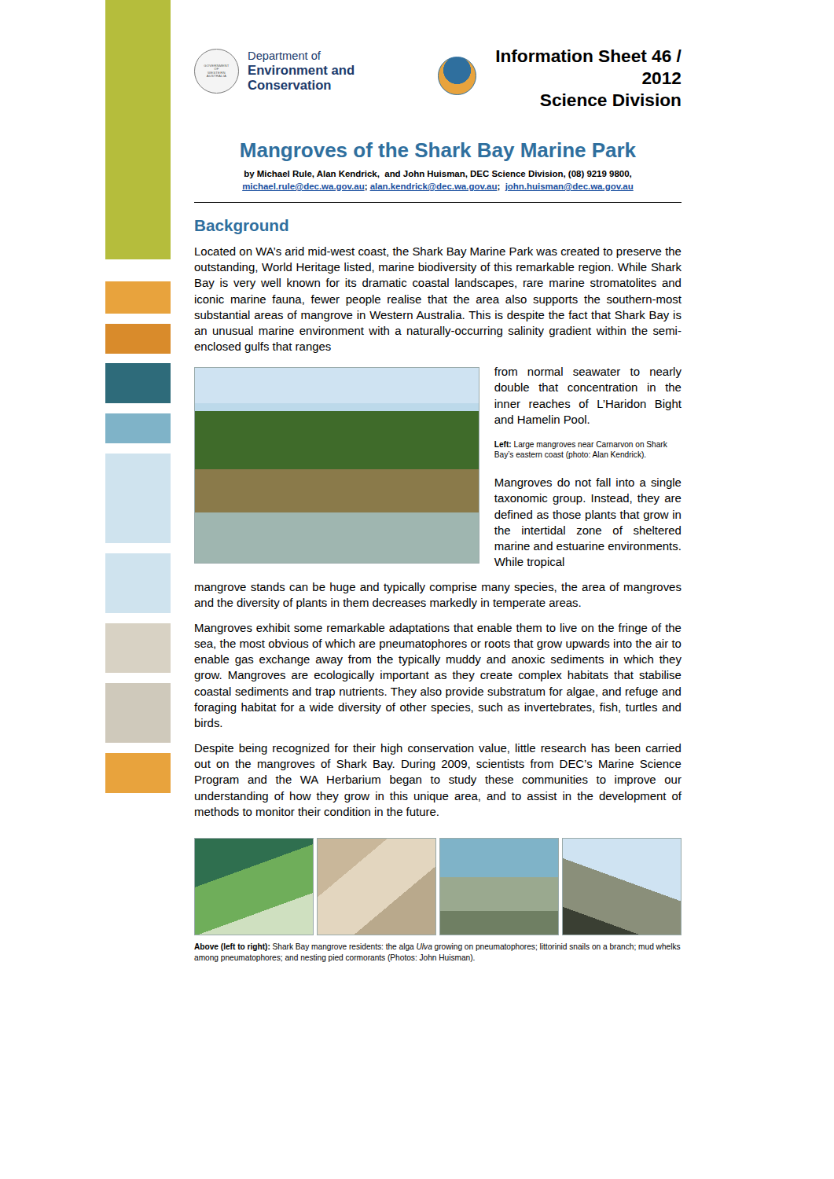GOVERNMENT
OF
WESTERN
AUSTRALIA
Department of
Environment and Conservation
Information Sheet 46 / 2012
Science Division
Mangroves of the Shark Bay Marine Park
by Michael Rule, Alan Kendrick, and John Huisman, DEC Science Division, (08) 9219 9800,
michael.rule@dec.wa.gov.au; alan.kendrick@dec.wa.gov.au; john.huisman@dec.wa.gov.au
Background
Located on WA’s arid mid-west coast, the Shark Bay Marine Park was created to preserve the outstanding, World Heritage listed, marine biodiversity of this remarkable region. While Shark Bay is very well known for its dramatic coastal landscapes, rare marine stromatolites and iconic marine fauna, fewer people realise that the area also supports the southern-most substantial areas of mangrove in Western Australia. This is despite the fact that Shark Bay is an unusual marine environment with a naturally-occurring salinity gradient within the semi-enclosed gulfs that ranges
from normal seawater to nearly double that concentration in the inner reaches of L’Haridon Bight and Hamelin Pool.
Left: Large mangroves near Carnarvon on Shark Bay’s eastern coast (photo: Alan Kendrick).
Mangroves do not fall into a single taxonomic group. Instead, they are defined as those plants that grow in the intertidal zone of sheltered marine and estuarine environments. While tropical
mangrove stands can be huge and typically comprise many species, the area of mangroves and the diversity of plants in them decreases markedly in temperate areas.
Mangroves exhibit some remarkable adaptations that enable them to live on the fringe of the sea, the most obvious of which are pneumatophores or roots that grow upwards into the air to enable gas exchange away from the typically muddy and anoxic sediments in which they grow. Mangroves are ecologically important as they create complex habitats that stabilise coastal sediments and trap nutrients. They also provide substratum for algae, and refuge and foraging habitat for a wide diversity of other species, such as invertebrates, fish, turtles and birds.
Despite being recognized for their high conservation value, little research has been carried out on the mangroves of Shark Bay. During 2009, scientists from DEC’s Marine Science Program and the WA Herbarium began to study these communities to improve our understanding of how they grow in this unique area, and to assist in the development of methods to monitor their condition in the future.
Above (left to right): Shark Bay mangrove residents: the alga Ulva growing on pneumatophores; littorinid snails on a branch; mud whelks among pneumatophores; and nesting pied cormorants (Photos: John Huisman).